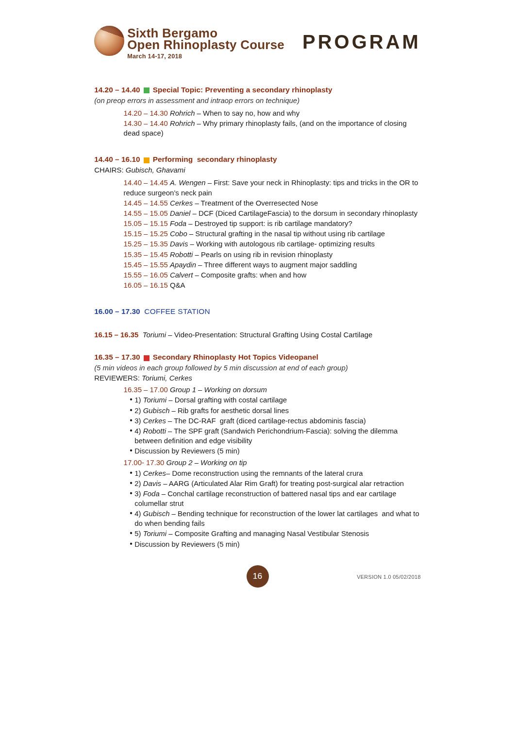Sixth Bergamo Open Rhinoplasty Course March 14-17, 2018
PROGRAM
14.20 – 14.40 Special Topic: Preventing a secondary rhinoplasty
(on preop errors in assessment and intraop errors on technique)
14.20 – 14.30 Rohrich – When to say no, how and why
14.30 – 14.40 Rohrich – Why primary rhinoplasty fails, (and on the importance of closing dead space)
14.40 – 16.10 Performing secondary rhinoplasty
CHAIRS: Gubisch, Ghavami
14.40 – 14.45 A. Wengen – First: Save your neck in Rhinoplasty: tips and tricks in the OR to reduce surgeon’s neck pain
14.45 – 14.55 Cerkes – Treatment of the Overresected Nose
14.55 – 15.05 Daniel – DCF (Diced CartilageFascia) to the dorsum in secondary rhinoplasty
15.05 – 15.15 Foda – Destroyed tip support: is rib cartilage mandatory?
15.15 – 15.25 Cobo – Structural grafting in the nasal tip without using rib cartilage
15.25 – 15.35 Davis – Working with autologous rib cartilage- optimizing results
15.35 – 15.45 Robotti – Pearls on using rib in revision rhinoplasty
15.45 – 15.55 Apaydin – Three different ways to augment major saddling
15.55 – 16.05 Calvert – Composite grafts: when and how
16.05 – 16.15 Q&A
16.00 – 17.30 COFFEE STATION
16.15 – 16.35 Toriumi – Video-Presentation: Structural Grafting Using Costal Cartilage
16.35 – 17.30 Secondary Rhinoplasty Hot Topics Videopanel
(5 min videos in each group followed by 5 min discussion at end of each group)
REVIEWERS: Toriumi, Cerkes
16.35 – 17.00 Group 1 – Working on dorsum
1) Toriumi – Dorsal grafting with costal cartilage
2) Gubisch – Rib grafts for aesthetic dorsal lines
3) Cerkes – The DC-RAF graft (diced cartilage-rectus abdominis fascia)
4) Robotti – The SPF graft (Sandwich Perichondrium-Fascia): solving the dilemma between definition and edge visibility
Discussion by Reviewers (5 min)
17.00- 17.30 Group 2 – Working on tip
1) Cerkes– Dome reconstruction using the remnants of the lateral crura
2) Davis – AARG (Articulated Alar Rim Graft) for treating post-surgical alar retraction
3) Foda – Conchal cartilage reconstruction of battered nasal tips and ear cartilage columellar strut
4) Gubisch – Bending technique for reconstruction of the lower lat cartilages and what to do when bending fails
5) Toriumi – Composite Grafting and managing Nasal Vestibular Stenosis
Discussion by Reviewers (5 min)
16
VERSION 1.0 05/02/2018